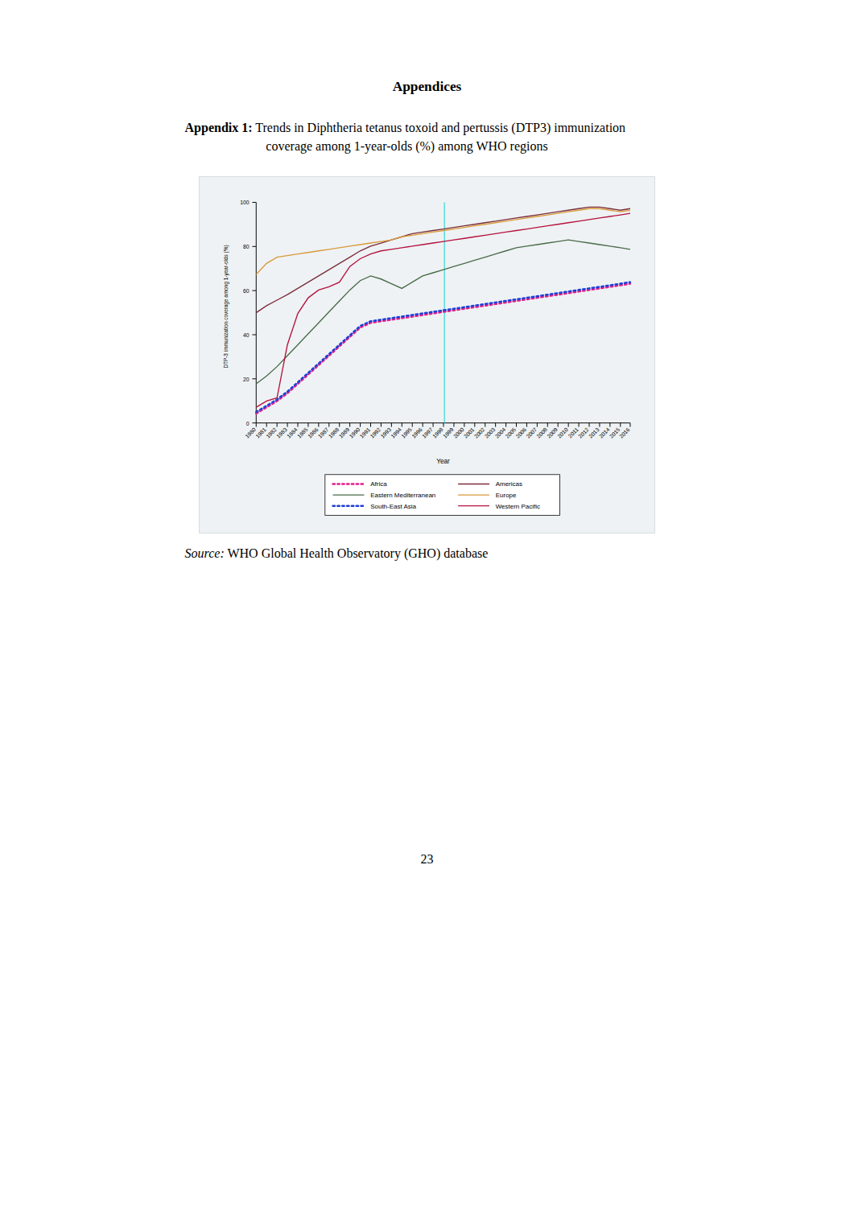Appendices
Appendix 1: Trends in Diphtheria tetanus toxoid and pertussis (DTP3) immunization coverage among 1-year-olds (%) among WHO regions
0 20 40 60 80 100 DTP-3 immunization coverage among 1-year-olds (%) 1980 1981 1982 1983 1984 1985 1986 1987 1988 1989 1990 1991 1992 1993 1994 1995 1996 1997 1998 1999 2000 2001 2002 2003 2004 2005 2006 2007 2008 2009 2010 2011 2012 2013 2014 2015 2016 Year Africa Americas Eastern Mediterranean Europe South-East Asia Western Pacific
Source: WHO Global Health Observatory (GHO) database
23